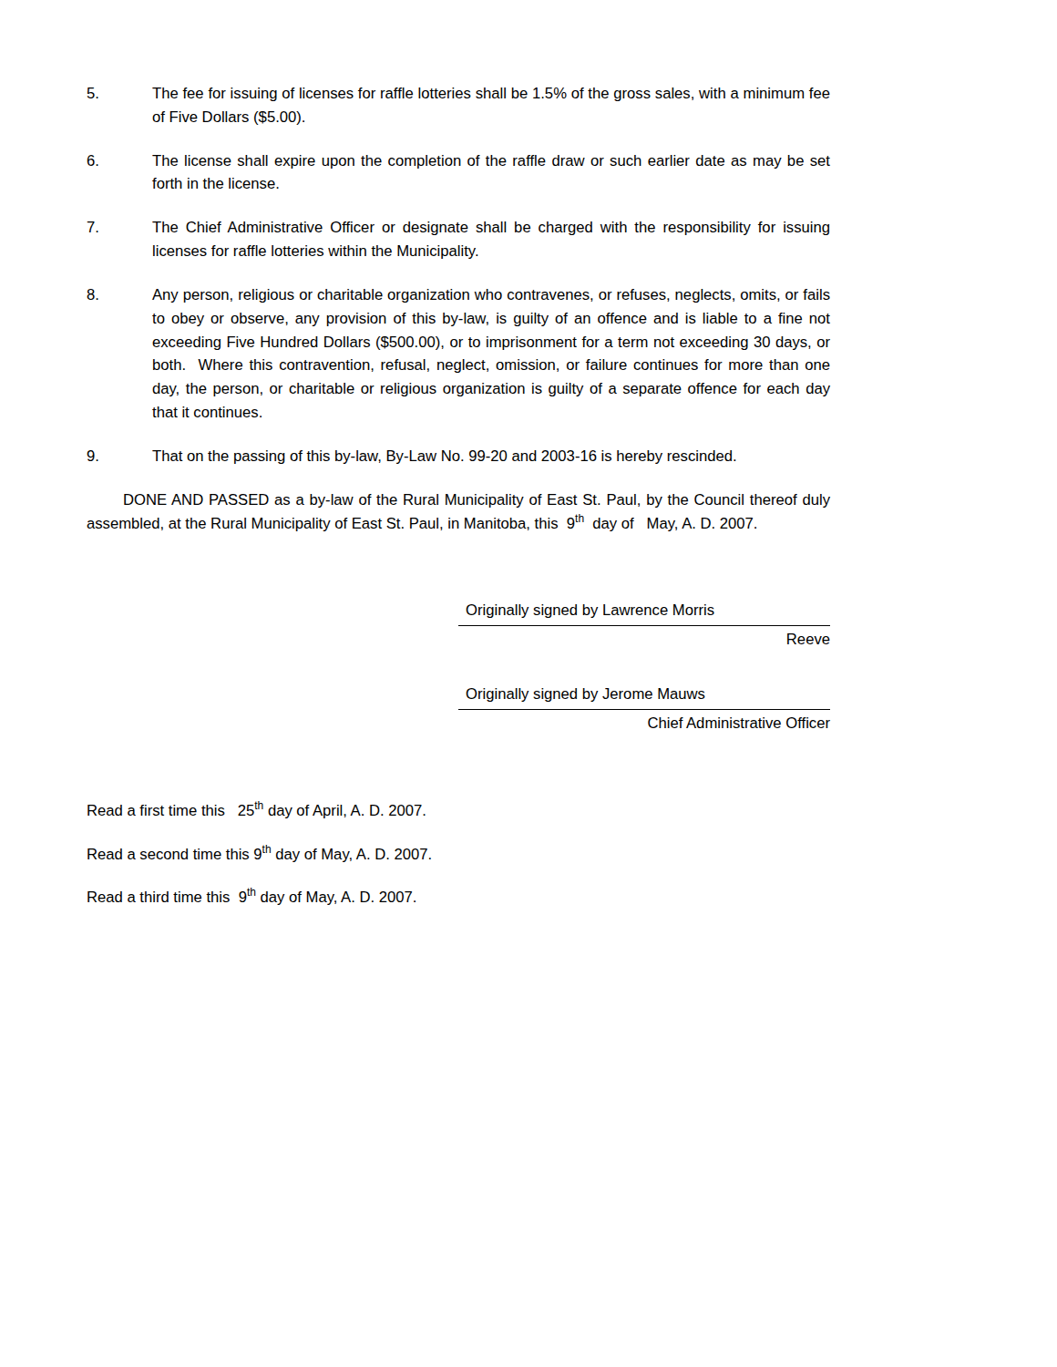5. The fee for issuing of licenses for raffle lotteries shall be 1.5% of the gross sales, with a minimum fee of Five Dollars ($5.00).
6. The license shall expire upon the completion of the raffle draw or such earlier date as may be set forth in the license.
7. The Chief Administrative Officer or designate shall be charged with the responsibility for issuing licenses for raffle lotteries within the Municipality.
8. Any person, religious or charitable organization who contravenes, or refuses, neglects, omits, or fails to obey or observe, any provision of this by-law, is guilty of an offence and is liable to a fine not exceeding Five Hundred Dollars ($500.00), or to imprisonment for a term not exceeding 30 days, or both. Where this contravention, refusal, neglect, omission, or failure continues for more than one day, the person, or charitable or religious organization is guilty of a separate offence for each day that it continues.
9. That on the passing of this by-law, By-Law No. 99-20 and 2003-16 is hereby rescinded.
DONE AND PASSED as a by-law of the Rural Municipality of East St. Paul, by the Council thereof duly assembled, at the Rural Municipality of East St. Paul, in Manitoba, this 9th day of May, A. D. 2007.
Originally signed by Lawrence Morris
Reeve
Originally signed by Jerome Mauws
Chief Administrative Officer
Read a first time this 25th day of April, A. D. 2007.
Read a second time this 9th day of May, A. D. 2007.
Read a third time this 9th day of May, A. D. 2007.